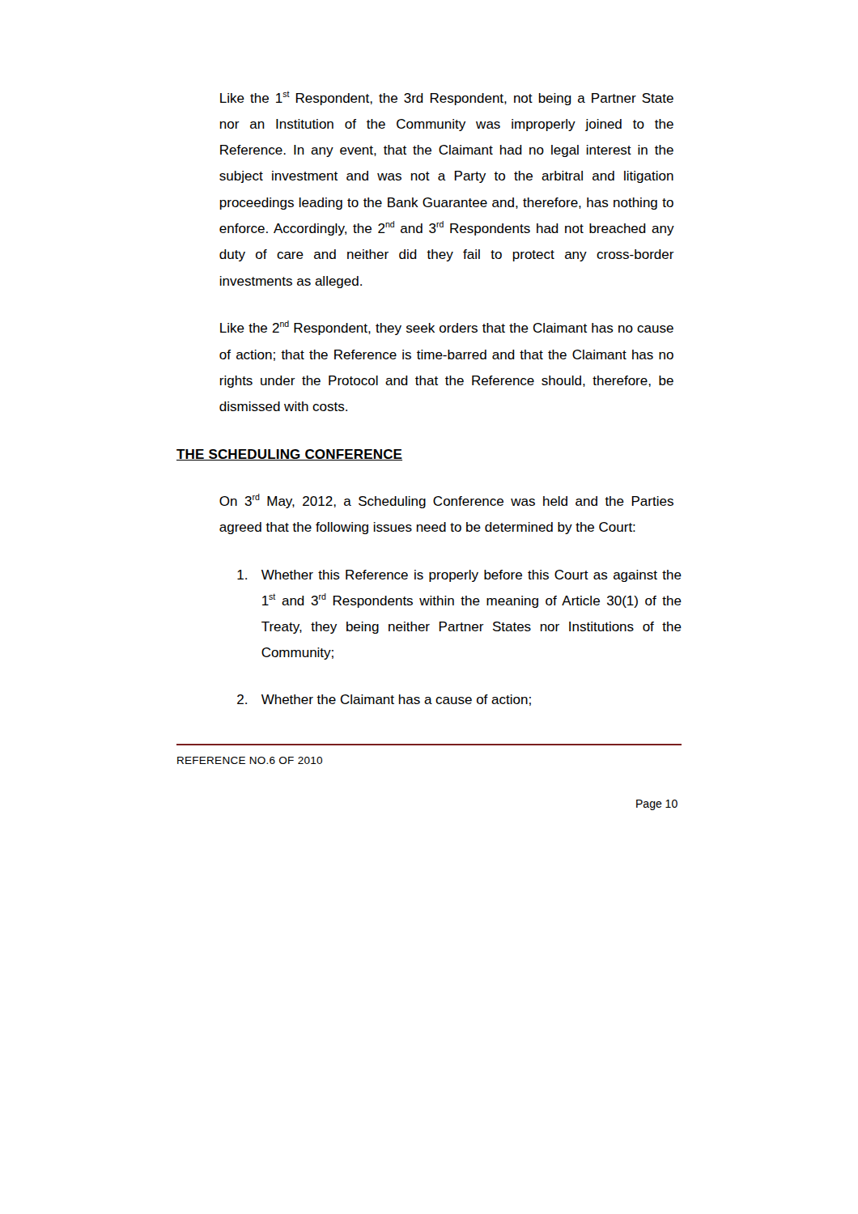Like the 1st Respondent, the 3rd Respondent, not being a Partner State nor an Institution of the Community was improperly joined to the Reference. In any event, that the Claimant had no legal interest in the subject investment and was not a Party to the arbitral and litigation proceedings leading to the Bank Guarantee and, therefore, has nothing to enforce. Accordingly, the 2nd and 3rd Respondents had not breached any duty of care and neither did they fail to protect any cross-border investments as alleged.
Like the 2nd Respondent, they seek orders that the Claimant has no cause of action; that the Reference is time-barred and that the Claimant has no rights under the Protocol and that the Reference should, therefore, be dismissed with costs.
THE SCHEDULING CONFERENCE
On 3rd May, 2012, a Scheduling Conference was held and the Parties agreed that the following issues need to be determined by the Court:
Whether this Reference is properly before this Court as against the 1st and 3rd Respondents within the meaning of Article 30(1) of the Treaty, they being neither Partner States nor Institutions of the Community;
Whether the Claimant has a cause of action;
REFERENCE NO.6 OF 2010
Page 10